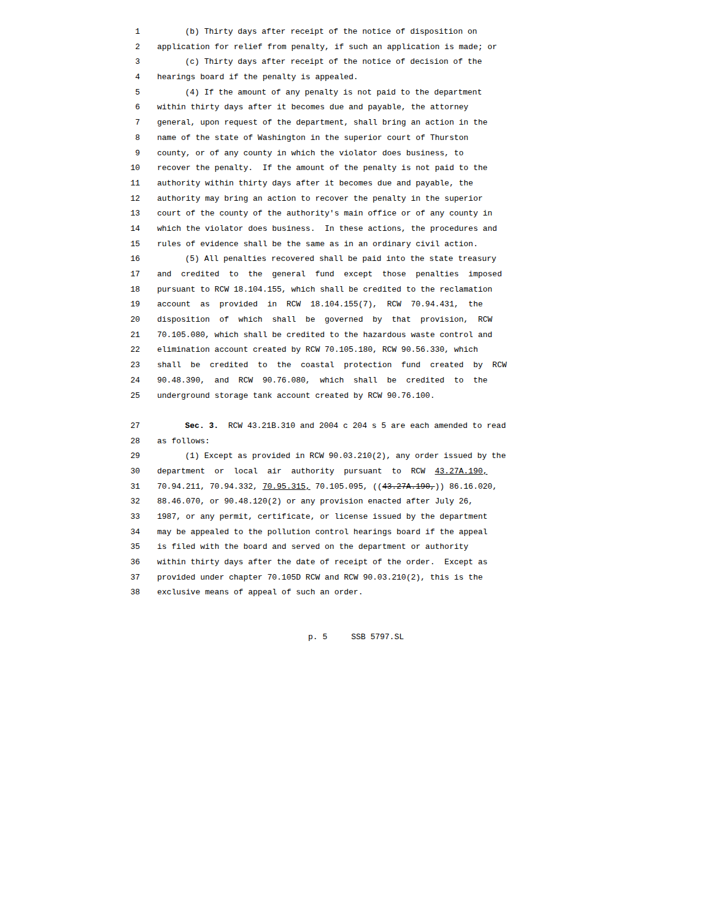(b) Thirty days after receipt of the notice of disposition on
application for relief from penalty, if such an application is made; or
(c) Thirty days after receipt of the notice of decision of the
hearings board if the penalty is appealed.
(4) If the amount of any penalty is not paid to the department
within thirty days after it becomes due and payable, the attorney
general, upon request of the department, shall bring an action in the
name of the state of Washington in the superior court of Thurston
county, or of any county in which the violator does business, to
recover the penalty. If the amount of the penalty is not paid to the
authority within thirty days after it becomes due and payable, the
authority may bring an action to recover the penalty in the superior
court of the county of the authority's main office or of any county in
which the violator does business. In these actions, the procedures and
rules of evidence shall be the same as in an ordinary civil action.
(5) All penalties recovered shall be paid into the state treasury
and credited to the general fund except those penalties imposed
pursuant to RCW 18.104.155, which shall be credited to the reclamation
account as provided in RCW 18.104.155(7), RCW 70.94.431, the
disposition of which shall be governed by that provision, RCW
70.105.080, which shall be credited to the hazardous waste control and
elimination account created by RCW 70.105.180, RCW 90.56.330, which
shall be credited to the coastal protection fund created by RCW
90.48.390, and RCW 90.76.080, which shall be credited to the
underground storage tank account created by RCW 90.76.100.
Sec. 3. RCW 43.21B.310 and 2004 c 204 s 5 are each amended to read
as follows:
(1) Except as provided in RCW 90.03.210(2), any order issued by the
department or local air authority pursuant to RCW 43.27A.190,
70.94.211, 70.94.332, 70.95.315, 70.105.095, ((43.27A.190,)) 86.16.020,
88.46.070, or 90.48.120(2) or any provision enacted after July 26,
1987, or any permit, certificate, or license issued by the department
may be appealed to the pollution control hearings board if the appeal
is filed with the board and served on the department or authority
within thirty days after the date of receipt of the order. Except as
provided under chapter 70.105D RCW and RCW 90.03.210(2), this is the
exclusive means of appeal of such an order.
p. 5 SSB 5797.SL